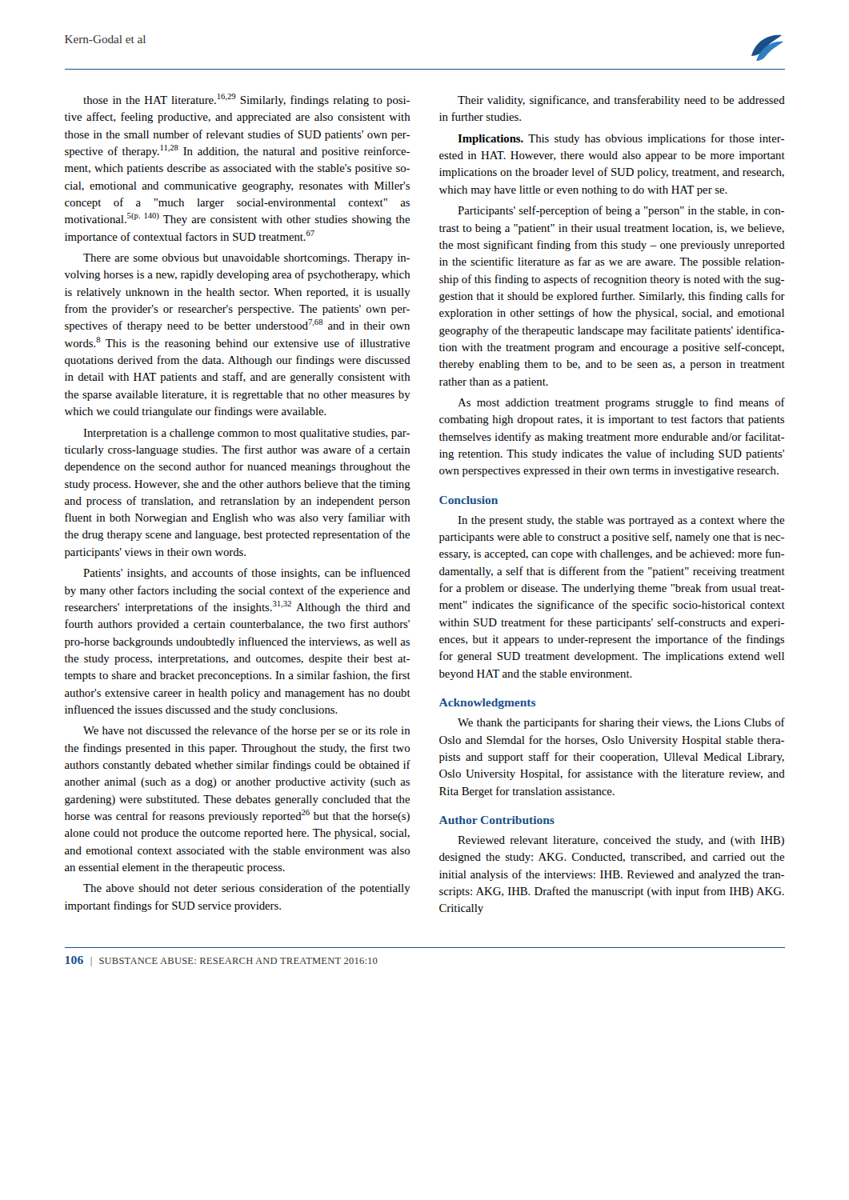Kern-Godal et al
those in the HAT literature.16,29 Similarly, findings relating to positive affect, feeling productive, and appreciated are also consistent with those in the small number of relevant studies of SUD patients' own perspective of therapy.11,28 In addition, the natural and positive reinforcement, which patients describe as associated with the stable's positive social, emotional and communicative geography, resonates with Miller's concept of a "much larger social-environmental context" as motivational.5(p. 140) They are consistent with other studies showing the importance of contextual factors in SUD treatment.67
There are some obvious but unavoidable shortcomings. Therapy involving horses is a new, rapidly developing area of psychotherapy, which is relatively unknown in the health sector. When reported, it is usually from the provider's or researcher's perspective. The patients' own perspectives of therapy need to be better understood7,68 and in their own words.8 This is the reasoning behind our extensive use of illustrative quotations derived from the data. Although our findings were discussed in detail with HAT patients and staff, and are generally consistent with the sparse available literature, it is regrettable that no other measures by which we could triangulate our findings were available.
Interpretation is a challenge common to most qualitative studies, particularly cross-language studies. The first author was aware of a certain dependence on the second author for nuanced meanings throughout the study process. However, she and the other authors believe that the timing and process of translation, and retranslation by an independent person fluent in both Norwegian and English who was also very familiar with the drug therapy scene and language, best protected representation of the participants' views in their own words.
Patients' insights, and accounts of those insights, can be influenced by many other factors including the social context of the experience and researchers' interpretations of the insights.31,32 Although the third and fourth authors provided a certain counterbalance, the two first authors' pro-horse backgrounds undoubtedly influenced the interviews, as well as the study process, interpretations, and outcomes, despite their best attempts to share and bracket preconceptions. In a similar fashion, the first author's extensive career in health policy and management has no doubt influenced the issues discussed and the study conclusions.
We have not discussed the relevance of the horse per se or its role in the findings presented in this paper. Throughout the study, the first two authors constantly debated whether similar findings could be obtained if another animal (such as a dog) or another productive activity (such as gardening) were substituted. These debates generally concluded that the horse was central for reasons previously reported26 but that the horse(s) alone could not produce the outcome reported here. The physical, social, and emotional context associated with the stable environment was also an essential element in the therapeutic process.
The above should not deter serious consideration of the potentially important findings for SUD service providers.
Their validity, significance, and transferability need to be addressed in further studies.
Implications. This study has obvious implications for those interested in HAT. However, there would also appear to be more important implications on the broader level of SUD policy, treatment, and research, which may have little or even nothing to do with HAT per se.
Participants' self-perception of being a "person" in the stable, in contrast to being a "patient" in their usual treatment location, is, we believe, the most significant finding from this study – one previously unreported in the scientific literature as far as we are aware. The possible relationship of this finding to aspects of recognition theory is noted with the suggestion that it should be explored further. Similarly, this finding calls for exploration in other settings of how the physical, social, and emotional geography of the therapeutic landscape may facilitate patients' identification with the treatment program and encourage a positive self-concept, thereby enabling them to be, and to be seen as, a person in treatment rather than as a patient.
As most addiction treatment programs struggle to find means of combating high dropout rates, it is important to test factors that patients themselves identify as making treatment more endurable and/or facilitating retention. This study indicates the value of including SUD patients' own perspectives expressed in their own terms in investigative research.
Conclusion
In the present study, the stable was portrayed as a context where the participants were able to construct a positive self, namely one that is necessary, is accepted, can cope with challenges, and be achieved: more fundamentally, a self that is different from the "patient" receiving treatment for a problem or disease. The underlying theme "break from usual treatment" indicates the significance of the specific socio-historical context within SUD treatment for these participants' self-constructs and experiences, but it appears to under-represent the importance of the findings for general SUD treatment development. The implications extend well beyond HAT and the stable environment.
Acknowledgments
We thank the participants for sharing their views, the Lions Clubs of Oslo and Slemdal for the horses, Oslo University Hospital stable therapists and support staff for their cooperation, Ulleval Medical Library, Oslo University Hospital, for assistance with the literature review, and Rita Berget for translation assistance.
Author Contributions
Reviewed relevant literature, conceived the study, and (with IHB) designed the study: AKG. Conducted, transcribed, and carried out the initial analysis of the interviews: IHB. Reviewed and analyzed the transcripts: AKG, IHB. Drafted the manuscript (with input from IHB) AKG. Critically
106 | SUBSTANCE ABUSE: RESEARCH AND TREATMENT 2016:10